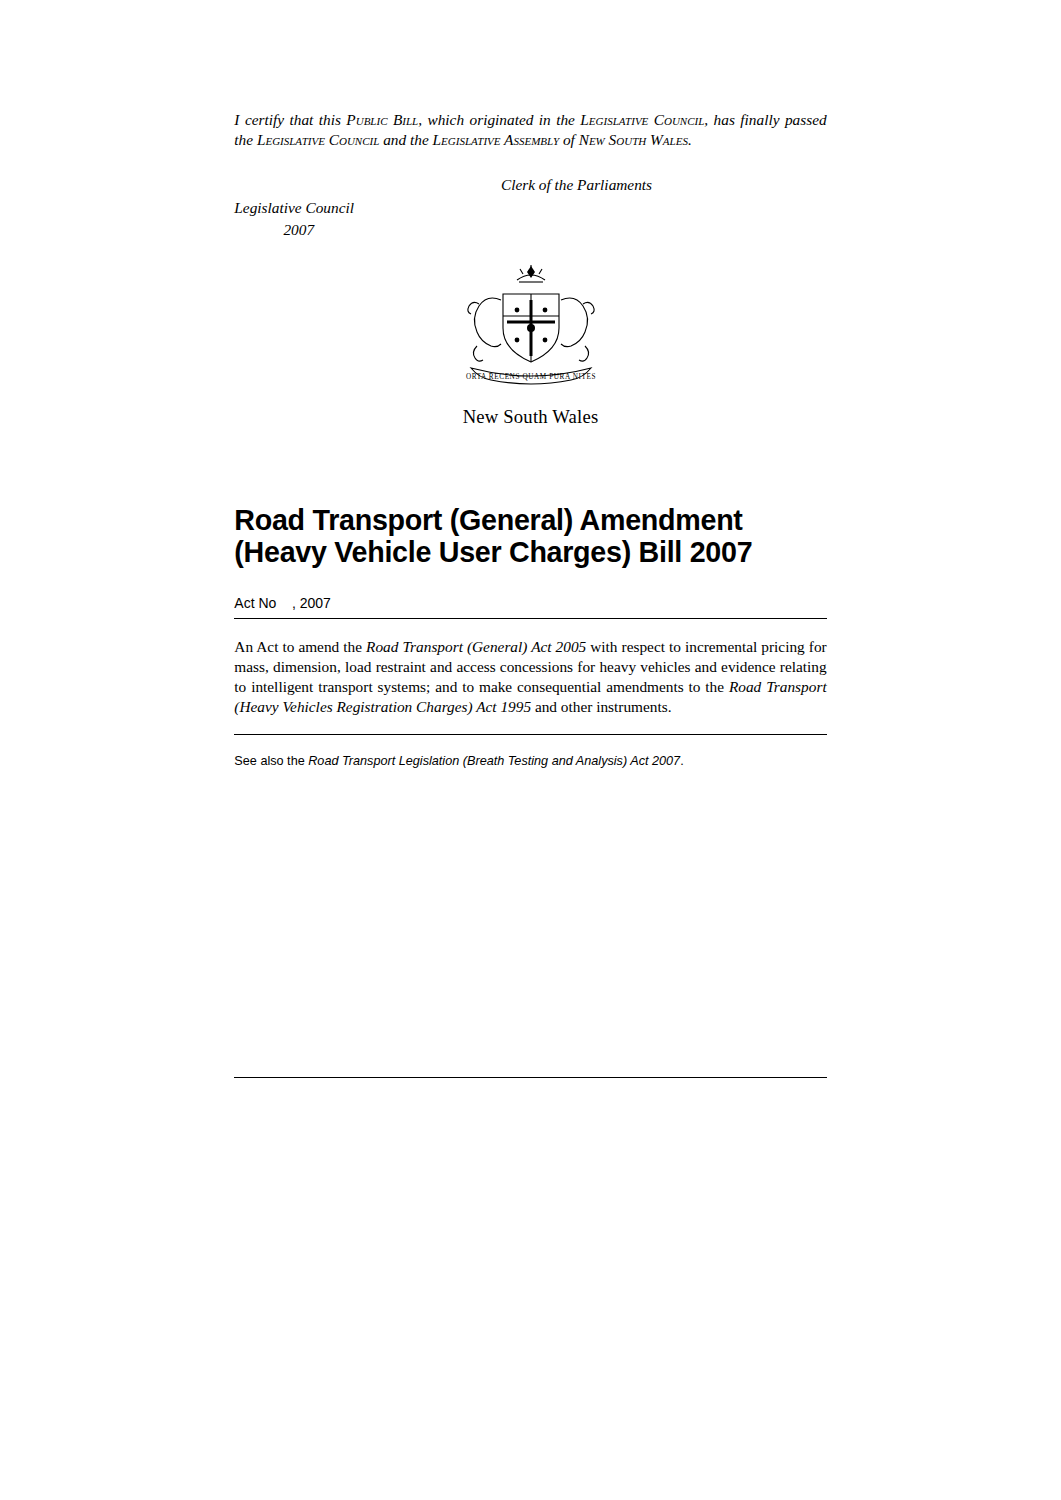I certify that this Public Bill, which originated in the Legislative Council, has finally passed the Legislative Council and the Legislative Assembly of New South Wales.
Clerk of the Parliaments
Legislative Council
2007
ORTA RECENS QUAM PURA NITES
New South Wales
Road Transport (General) Amendment (Heavy Vehicle User Charges) Bill 2007
Act No , 2007
An Act to amend the Road Transport (General) Act 2005 with respect to incremental pricing for mass, dimension, load restraint and access concessions for heavy vehicles and evidence relating to intelligent transport systems; and to make consequential amendments to the Road Transport (Heavy Vehicles Registration Charges) Act 1995 and other instruments.
See also the Road Transport Legislation (Breath Testing and Analysis) Act 2007.